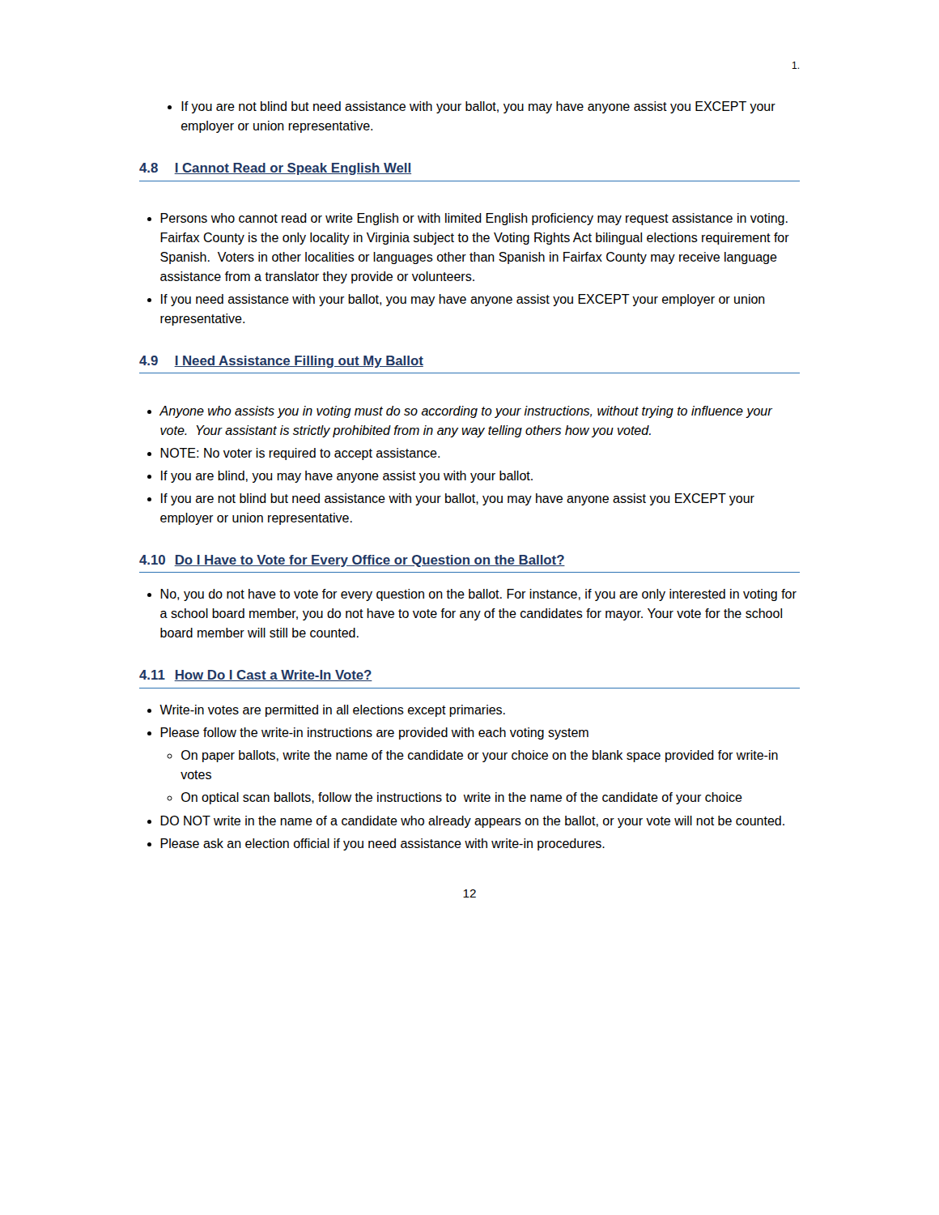1.
If you are not blind but need assistance with your ballot, you may have anyone assist you EXCEPT your employer or union representative.
4.8 I Cannot Read or Speak English Well
Persons who cannot read or write English or with limited English proficiency may request assistance in voting. Fairfax County is the only locality in Virginia subject to the Voting Rights Act bilingual elections requirement for Spanish. Voters in other localities or languages other than Spanish in Fairfax County may receive language assistance from a translator they provide or volunteers.
If you need assistance with your ballot, you may have anyone assist you EXCEPT your employer or union representative.
4.9 I Need Assistance Filling out My Ballot
Anyone who assists you in voting must do so according to your instructions, without trying to influence your vote. Your assistant is strictly prohibited from in any way telling others how you voted.
NOTE: No voter is required to accept assistance.
If you are blind, you may have anyone assist you with your ballot.
If you are not blind but need assistance with your ballot, you may have anyone assist you EXCEPT your employer or union representative.
4.10 Do I Have to Vote for Every Office or Question on the Ballot?
No, you do not have to vote for every question on the ballot. For instance, if you are only interested in voting for a school board member, you do not have to vote for any of the candidates for mayor. Your vote for the school board member will still be counted.
4.11 How Do I Cast a Write-In Vote?
Write-in votes are permitted in all elections except primaries.
Please follow the write-in instructions are provided with each voting system
On paper ballots, write the name of the candidate or your choice on the blank space provided for write-in votes
On optical scan ballots, follow the instructions to write in the name of the candidate of your choice
DO NOT write in the name of a candidate who already appears on the ballot, or your vote will not be counted.
Please ask an election official if you need assistance with write-in procedures.
12